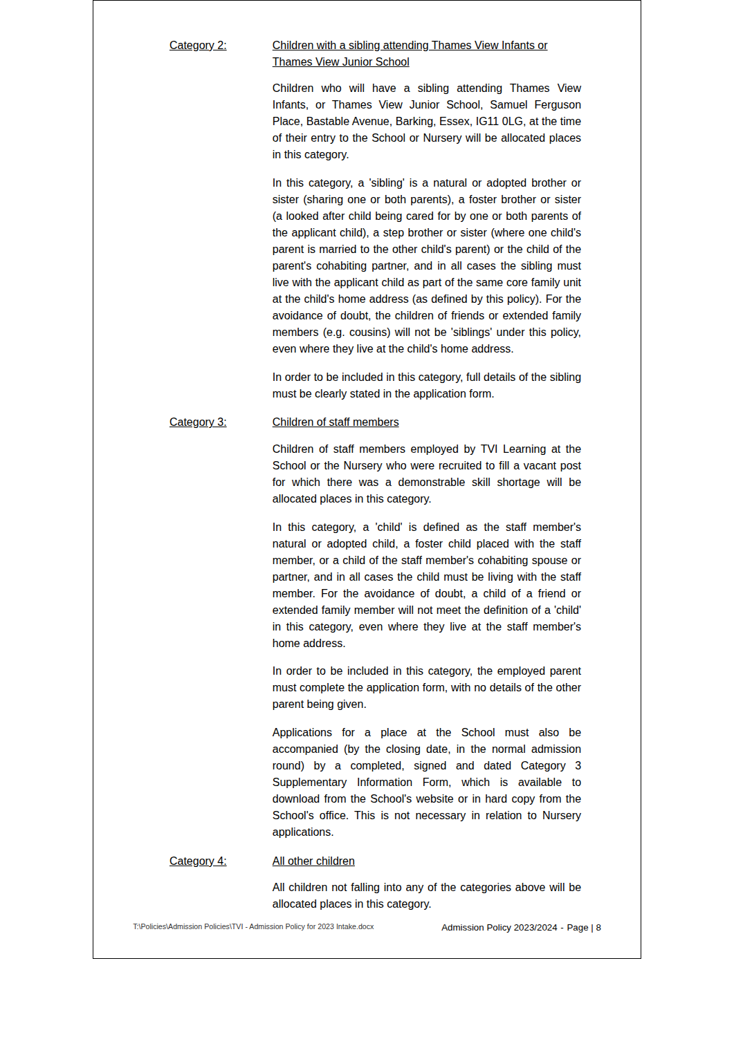Category 2:
Children with a sibling attending Thames View Infants or Thames View Junior School
Children who will have a sibling attending Thames View Infants, or Thames View Junior School, Samuel Ferguson Place, Bastable Avenue, Barking, Essex, IG11 0LG, at the time of their entry to the School or Nursery will be allocated places in this category.
In this category, a 'sibling' is a natural or adopted brother or sister (sharing one or both parents), a foster brother or sister (a looked after child being cared for by one or both parents of the applicant child), a step brother or sister (where one child's parent is married to the other child's parent) or the child of the parent's cohabiting partner, and in all cases the sibling must live with the applicant child as part of the same core family unit at the child's home address (as defined by this policy). For the avoidance of doubt, the children of friends or extended family members (e.g. cousins) will not be 'siblings' under this policy, even where they live at the child's home address.
In order to be included in this category, full details of the sibling must be clearly stated in the application form.
Category 3:
Children of staff members
Children of staff members employed by TVI Learning at the School or the Nursery who were recruited to fill a vacant post for which there was a demonstrable skill shortage will be allocated places in this category.
In this category, a 'child' is defined as the staff member's natural or adopted child, a foster child placed with the staff member, or a child of the staff member's cohabiting spouse or partner, and in all cases the child must be living with the staff member. For the avoidance of doubt, a child of a friend or extended family member will not meet the definition of a 'child' in this category, even where they live at the staff member's home address.
In order to be included in this category, the employed parent must complete the application form, with no details of the other parent being given.
Applications for a place at the School must also be accompanied (by the closing date, in the normal admission round) by a completed, signed and dated Category 3 Supplementary Information Form, which is available to download from the School's website or in hard copy from the School's office. This is not necessary in relation to Nursery applications.
Category 4:
All other children
All children not falling into any of the categories above will be allocated places in this category.
T:\Policies\Admission Policies\TVI - Admission Policy for 2023 Intake.docx
Admission Policy 2023/2024-Page | 8